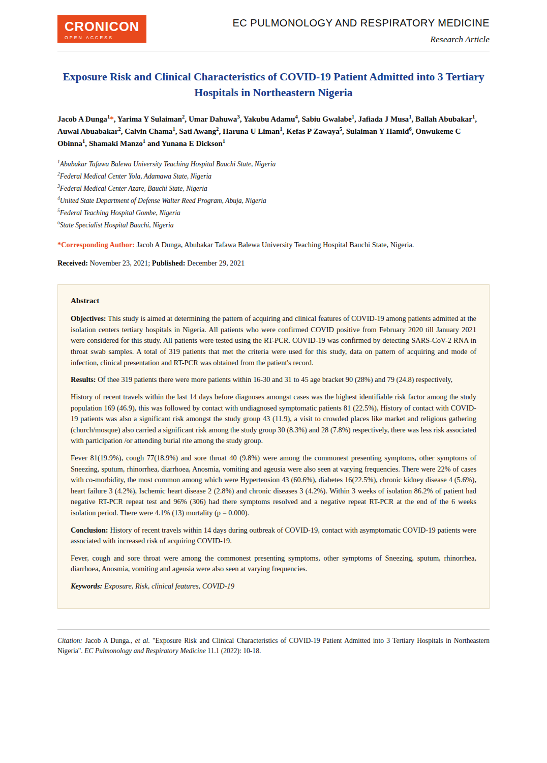CRONICON OPEN ACCESS
EC PULMONOLOGY AND RESPIRATORY MEDICINE
Research Article
Exposure Risk and Clinical Characteristics of COVID-19 Patient Admitted into 3 Tertiary Hospitals in Northeastern Nigeria
Jacob A Dunga1*, Yarima Y Sulaiman2, Umar Dahuwa3, Yakubu Adamu4, Sabiu Gwalabe1, Jafiada J Musa1, Ballah Abubakar1, Auwal Abuabakar2, Calvin Chama1, Sati Awang2, Haruna U Liman1, Kefas P Zawaya5, Sulaiman Y Hamid6, Onwukeme C Obinna1, Shamaki Manzo1 and Yunana E Dickson1
1Abubakar Tafawa Balewa University Teaching Hospital Bauchi State, Nigeria
2Federal Medical Center Yola, Adamawa State, Nigeria
3Federal Medical Center Azare, Bauchi State, Nigeria
4United State Department of Defense Walter Reed Program, Abuja, Nigeria
5Federal Teaching Hospital Gombe, Nigeria
6State Specialist Hospital Bauchi, Nigeria
*Corresponding Author: Jacob A Dunga, Abubakar Tafawa Balewa University Teaching Hospital Bauchi State, Nigeria.
Received: November 23, 2021; Published: December 29, 2021
Abstract
Objectives: This study is aimed at determining the pattern of acquiring and clinical features of COVID-19 among patients admitted at the isolation centers tertiary hospitals in Nigeria. All patients who were confirmed COVID positive from February 2020 till January 2021 were considered for this study. All patients were tested using the RT-PCR. COVID-19 was confirmed by detecting SARS-CoV-2 RNA in throat swab samples. A total of 319 patients that met the criteria were used for this study, data on pattern of acquiring and mode of infection, clinical presentation and RT-PCR was obtained from the patient's record.
Results: Of thee 319 patients there were more patients within 16-30 and 31 to 45 age bracket 90 (28%) and 79 (24.8) respectively,
History of recent travels within the last 14 days before diagnoses amongst cases was the highest identifiable risk factor among the study population 169 (46.9), this was followed by contact with undiagnosed symptomatic patients 81 (22.5%), History of contact with COVID-19 patients was also a significant risk amongst the study group 43 (11.9), a visit to crowded places like market and religious gathering (church/mosque) also carried a significant risk among the study group 30 (8.3%) and 28 (7.8%) respectively, there was less risk associated with participation /or attending burial rite among the study group.
Fever 81(19.9%), cough 77(18.9%) and sore throat 40 (9.8%) were among the commonest presenting symptoms, other symptoms of Sneezing, sputum, rhinorrhea, diarrhoea, Anosmia, vomiting and ageusia were also seen at varying frequencies. There were 22% of cases with co-morbidity, the most common among which were Hypertension 43 (60.6%), diabetes 16(22.5%), chronic kidney disease 4 (5.6%), heart failure 3 (4.2%), Ischemic heart disease 2 (2.8%) and chronic diseases 3 (4.2%). Within 3 weeks of isolation 86.2% of patient had negative RT-PCR repeat test and 96% (306) had there symptoms resolved and a negative repeat RT-PCR at the end of the 6 weeks isolation period. There were 4.1% (13) mortality (p = 0.000).
Conclusion: History of recent travels within 14 days during outbreak of COVID-19, contact with asymptomatic COVID-19 patients were associated with increased risk of acquiring COVID-19.
Fever, cough and sore throat were among the commonest presenting symptoms, other symptoms of Sneezing, sputum, rhinorrhea, diarrhoea, Anosmia, vomiting and ageusia were also seen at varying frequencies.
Keywords: Exposure, Risk, clinical features, COVID-19
Citation: Jacob A Dunga., et al. "Exposure Risk and Clinical Characteristics of COVID-19 Patient Admitted into 3 Tertiary Hospitals in Northeastern Nigeria". EC Pulmonology and Respiratory Medicine 11.1 (2022): 10-18.